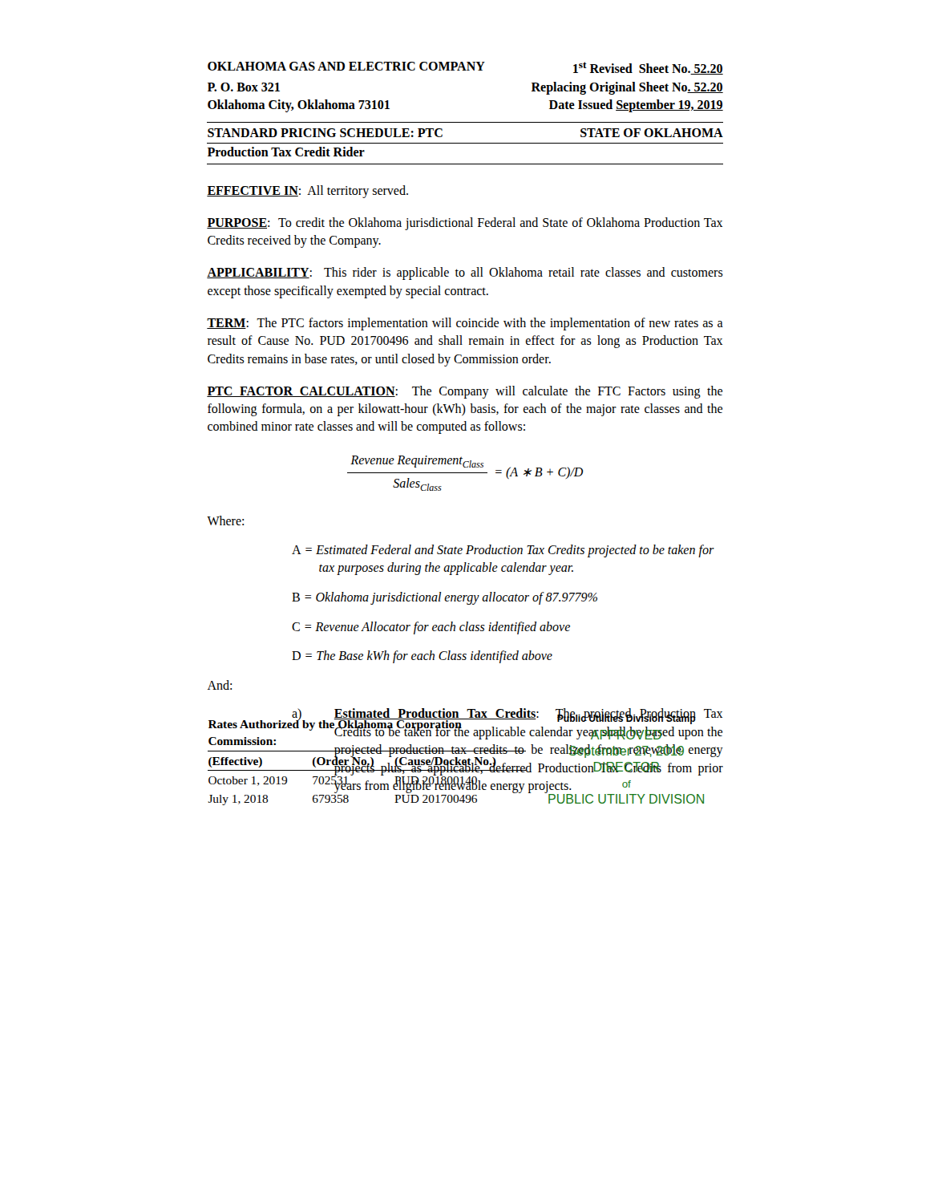| OKLAHOMA GAS AND ELECTRIC COMPANY | 1 st Revised Sheet No. 52.20 |
| P. O. Box 321 | Replacing Original Sheet No . 52.20 |
| Oklahoma City, Oklahoma 73101 | Date Issued September 19, 2019 |
| STANDARD PRICING SCHEDULE: PTC | STATE OF OKLAHOMA |
| Production Tax Credit Rider |
EFFECTIVE IN: All territory served.
PURPOSE: To credit the Oklahoma jurisdictional Federal and State of Oklahoma Production Tax Credits received by the Company.
APPLICABILITY: This rider is applicable to all Oklahoma retail rate classes and customers except those specifically exempted by special contract.
TERM: The PTC factors implementation will coincide with the implementation of new rates as a result of Cause No. PUD 201700496 and shall remain in effect for as long as Production Tax Credits remains in base rates, or until closed by Commission order.
PTC FACTOR CALCULATION: The Company will calculate the FTC Factors using the following formula, on a per kilowatt-hour (kWh) basis, for each of the major rate classes and the combined minor rate classes and will be computed as follows:
Revenue RequirementClass SalesClass = (A ∗ B + C)/D
Where:
A = Estimated Federal and State Production Tax Credits projected to be taken for tax purposes during the applicable calendar year.
B = Oklahoma jurisdictional energy allocator of 87.9779%
C = Revenue Allocator for each class identified above
D = The Base kWh for each Class identified above
And:
a) Estimated Production Tax Credits: The projected Production Tax Credits to be taken for the applicable calendar year shall be based upon the projected production tax credits to be realized from renewable energy projects plus, as applicable, deferred Production Tax Credits from prior years from eligible renewable energy projects.
| Rates Authorized by the Oklahoma Corporation Commission: / (Effective) / (Order No.) / (Cause/Docket No.) / / October 1, 2019 / 702531 / PUD 201800140 / / July 1, 2018 / 679358 / PUD 201700496 / | Public Utilities Division Stamp APPROVED September 27, 2019 DIRECTOR of PUBLIC UTILITY DIVISION |